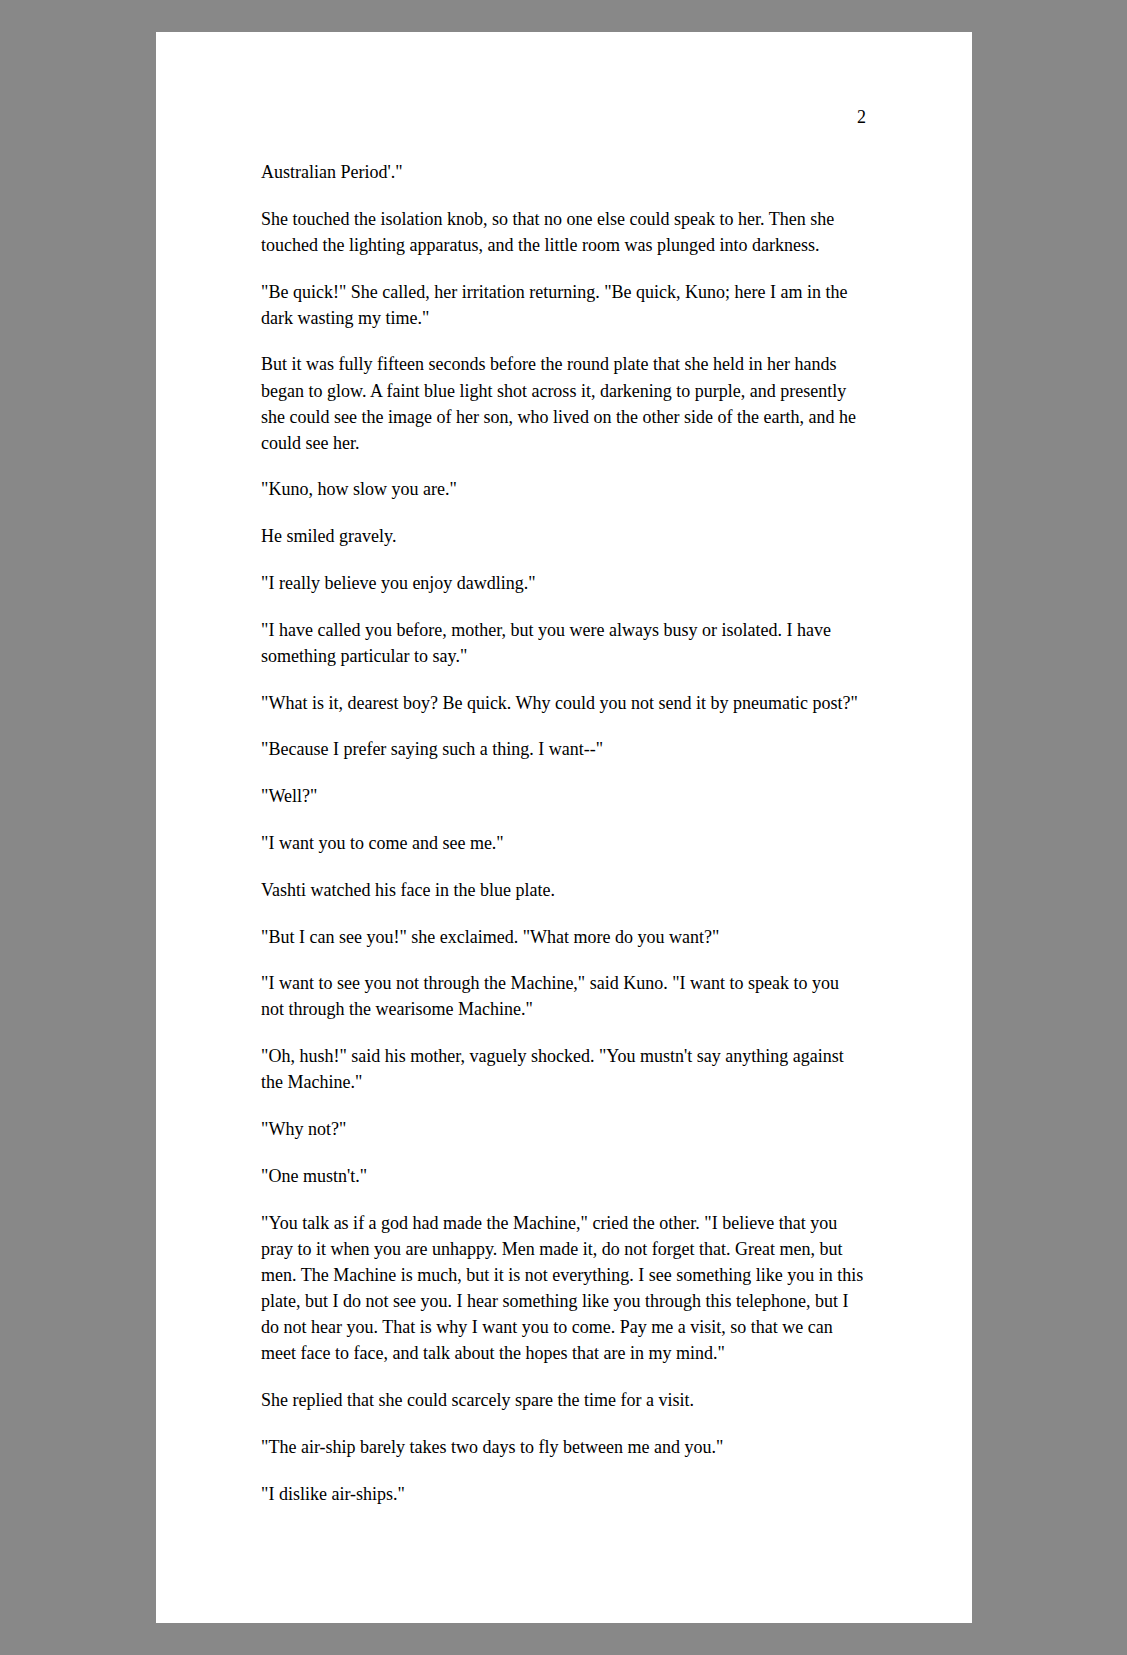2
Australian Period'."
She touched the isolation knob, so that no one else could speak to her. Then she touched the lighting apparatus, and the little room was plunged into darkness.
"Be quick!" She called, her irritation returning. "Be quick, Kuno; here I am in the dark wasting my time."
But it was fully fifteen seconds before the round plate that she held in her hands began to glow. A faint blue light shot across it, darkening to purple, and presently she could see the image of her son, who lived on the other side of the earth, and he could see her.
"Kuno, how slow you are."
He smiled gravely.
"I really believe you enjoy dawdling."
"I have called you before, mother, but you were always busy or isolated. I have something particular to say."
"What is it, dearest boy? Be quick. Why could you not send it by pneumatic post?"
"Because I prefer saying such a thing. I want--"
"Well?"
"I want you to come and see me."
Vashti watched his face in the blue plate.
"But I can see you!" she exclaimed. "What more do you want?"
"I want to see you not through the Machine," said Kuno. "I want to speak to you not through the wearisome Machine."
"Oh, hush!" said his mother, vaguely shocked. "You mustn't say anything against the Machine."
"Why not?"
"One mustn't."
"You talk as if a god had made the Machine," cried the other. "I believe that you pray to it when you are unhappy. Men made it, do not forget that. Great men, but men. The Machine is much, but it is not everything. I see something like you in this plate, but I do not see you. I hear something like you through this telephone, but I do not hear you. That is why I want you to come. Pay me a visit, so that we can meet face to face, and talk about the hopes that are in my mind."
She replied that she could scarcely spare the time for a visit.
"The air-ship barely takes two days to fly between me and you."
"I dislike air-ships."